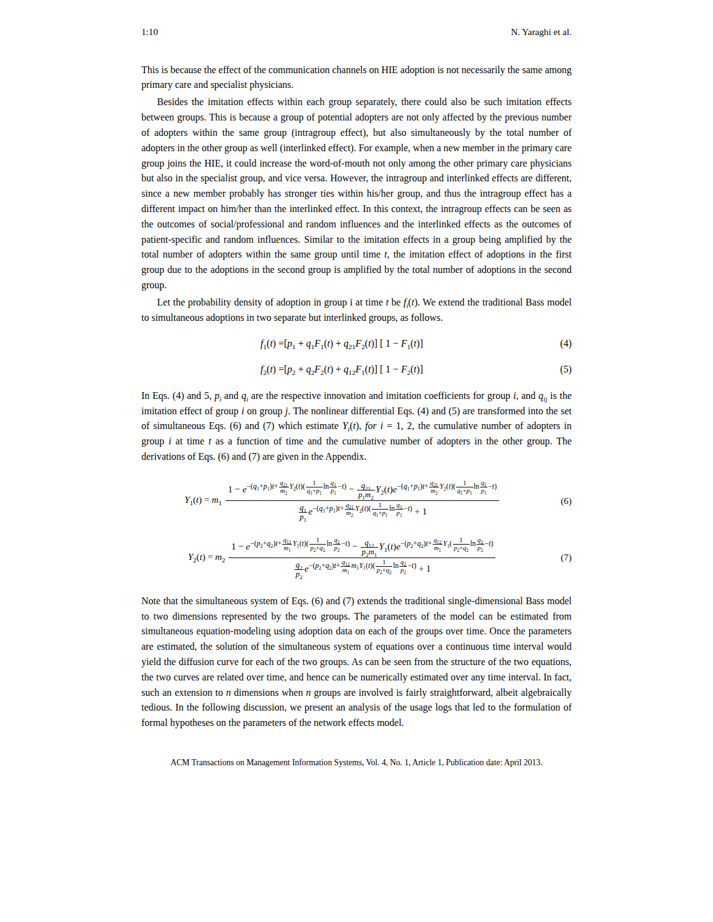1:10 N. Yaraghi et al.
This is because the effect of the communication channels on HIE adoption is not necessarily the same among primary care and specialist physicians.
Besides the imitation effects within each group separately, there could also be such imitation effects between groups. This is because a group of potential adopters are not only affected by the previous number of adopters within the same group (intragroup effect), but also simultaneously by the total number of adopters in the other group as well (interlinked effect). For example, when a new member in the primary care group joins the HIE, it could increase the word-of-mouth not only among the other primary care physicians but also in the specialist group, and vice versa. However, the intragroup and interlinked effects are different, since a new member probably has stronger ties within his/her group, and thus the intragroup effect has a different impact on him/her than the interlinked effect. In this context, the intragroup effects can be seen as the outcomes of social/professional and random influences and the interlinked effects as the outcomes of patient-specific and random influences. Similar to the imitation effects in a group being amplified by the total number of adopters within the same group until time t, the imitation effect of adoptions in the first group due to the adoptions in the second group is amplified by the total number of adoptions in the second group.
Let the probability density of adoption in group i at time t be fi(t). We extend the traditional Bass model to simultaneous adoptions in two separate but interlinked groups, as follows.
f1(t) =[p1 + q1F1(t) + q21F2(t)] [ 1 − F1(t)]
(4)
f2(t) =[p2 + q2F2(t) + q12F1(t)] [ 1 − F2(t)]
(5)
In Eqs. (4) and 5, pi and qi are the respective innovation and imitation coefficients for group i, and qij is the imitation effect of group i on group j. The nonlinear differential Eqs. (4) and (5) are transformed into the set of simultaneous Eqs. (6) and (7) which estimate Yi(t), for i = 1, 2, the cumulative number of adopters in group i at time t as a function of time and the cumulative number of adopters in the other group. The derivations of Eqs. (6) and (7) are given in the Appendix.
Y1(t) = m1 1 − e−(q1+p1)t+q21 m2 Y2(t)(1 q1+p1lnq1 p1−t) − q21 p1m2 Y2(t)e−(q1+p1)t+q21 m2 Y2(t)(1 q1+p1lnq1 p1−t) q1 p1 e−(q1+p1)t+q21 m2 Y2(t)(1 q1+p1lnq1 p1−t) + 1
(6)
Y2(t) = m2 1 − e−(p2+q2)t+q12 m1 Y1(t)(1 p2+q2lnq2 p2−t) − q12 p2m1 Y1(t)e−(p2+q2)t+q12 m1 Y1(1 p2+q2lnq2 p2−t) q2 p2 e−(p2+q2)t+q12 m1 m1Y1(t)(1 p2+q2lnq2 p2−t) + 1
(7)
Note that the simultaneous system of Eqs. (6) and (7) extends the traditional single-dimensional Bass model to two dimensions represented by the two groups. The parameters of the model can be estimated from simultaneous equation-modeling using adoption data on each of the groups over time. Once the parameters are estimated, the solution of the simultaneous system of equations over a continuous time interval would yield the diffusion curve for each of the two groups. As can be seen from the structure of the two equations, the two curves are related over time, and hence can be numerically estimated over any time interval. In fact, such an extension to n dimensions when n groups are involved is fairly straightforward, albeit algebraically tedious. In the following discussion, we present an analysis of the usage logs that led to the formulation of formal hypotheses on the parameters of the network effects model.
ACM Transactions on Management Information Systems, Vol. 4, No. 1, Article 1, Publication date: April 2013.